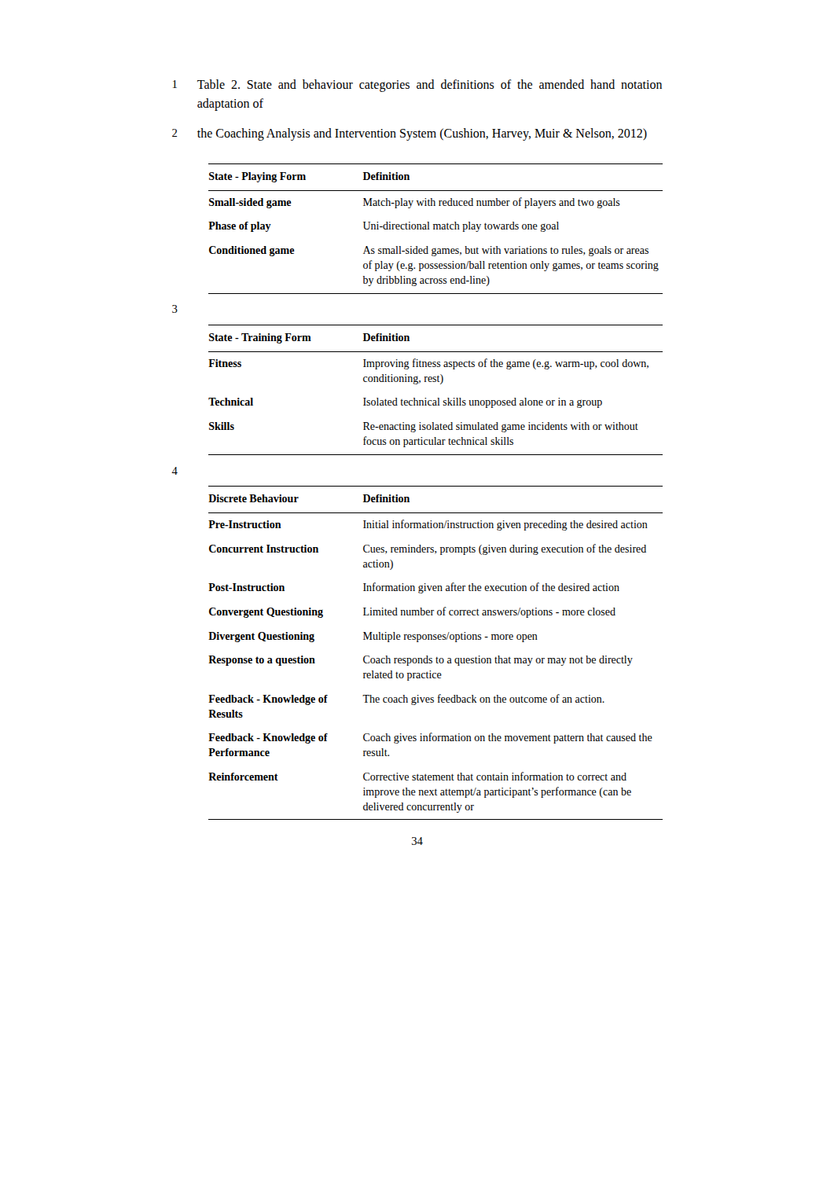1
Table 2. State and behaviour categories and definitions of the amended hand notation adaptation of
2
the Coaching Analysis and Intervention System (Cushion, Harvey, Muir & Nelson, 2012)
| State - Playing Form | Definition |
| --- | --- |
| Small-sided game | Match-play with reduced number of players and two goals |
| Phase of play | Uni-directional match play towards one goal |
| Conditioned game | As small-sided games, but with variations to rules, goals or areas of play (e.g. possession/ball retention only games, or teams scoring by dribbling across end-line) |
3
| State - Training Form | Definition |
| --- | --- |
| Fitness | Improving fitness aspects of the game (e.g. warm-up, cool down, conditioning, rest) |
| Technical | Isolated technical skills unopposed alone or in a group |
| Skills | Re-enacting isolated simulated game incidents with or without focus on particular technical skills |
4
| Discrete Behaviour | Definition |
| --- | --- |
| Pre-Instruction | Initial information/instruction given preceding the desired action |
| Concurrent Instruction | Cues, reminders, prompts (given during execution of the desired action) |
| Post-Instruction | Information given after the execution of the desired action |
| Convergent Questioning | Limited number of correct answers/options - more closed |
| Divergent Questioning | Multiple responses/options - more open |
| Response to a question | Coach responds to a question that may or may not be directly related to practice |
| Feedback - Knowledge of Results | The coach gives feedback on the outcome of an action. |
| Feedback - Knowledge of Performance | Coach gives information on the movement pattern that caused the result. |
| Reinforcement | Corrective statement that contain information to correct and improve the next attempt/a participant’s performance (can be delivered concurrently or |
34